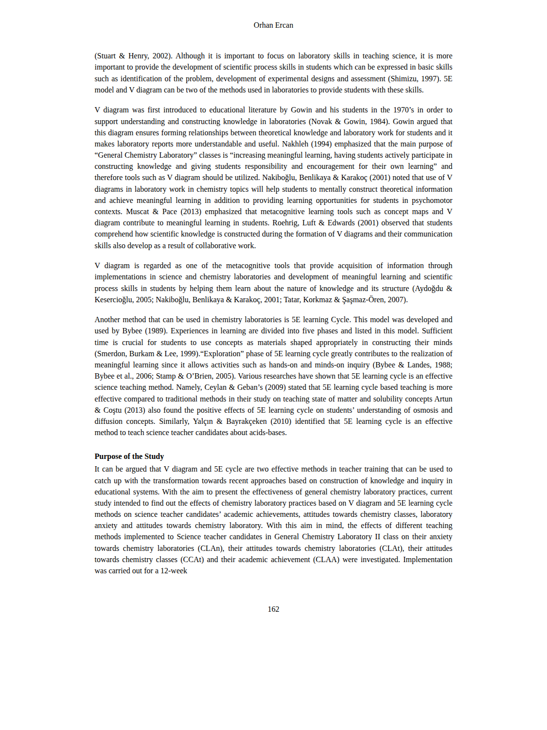Orhan Ercan
(Stuart & Henry, 2002). Although it is important to focus on laboratory skills in teaching science, it is more important to provide the development of scientific process skills in students which can be expressed in basic skills such as identification of the problem, development of experimental designs and assessment (Shimizu, 1997). 5E model and V diagram can be two of the methods used in laboratories to provide students with these skills.
V diagram was first introduced to educational literature by Gowin and his students in the 1970’s in order to support understanding and constructing knowledge in laboratories (Novak & Gowin, 1984). Gowin argued that this diagram ensures forming relationships between theoretical knowledge and laboratory work for students and it makes laboratory reports more understandable and useful. Nakhleh (1994) emphasized that the main purpose of “General Chemistry Laboratory” classes is “increasing meaningful learning, having students actively participate in constructing knowledge and giving students responsibility and encouragement for their own learning” and therefore tools such as V diagram should be utilized. Nakiboğlu, Benlikaya & Karakoç (2001) noted that use of V diagrams in laboratory work in chemistry topics will help students to mentally construct theoretical information and achieve meaningful learning in addition to providing learning opportunities for students in psychomotor contexts. Muscat & Pace (2013) emphasized that metacognitive learning tools such as concept maps and V diagram contribute to meaningful learning in students. Roehrig, Luft & Edwards (2001) observed that students comprehend how scientific knowledge is constructed during the formation of V diagrams and their communication skills also develop as a result of collaborative work.
V diagram is regarded as one of the metacognitive tools that provide acquisition of information through implementations in science and chemistry laboratories and development of meaningful learning and scientific process skills in students by helping them learn about the nature of knowledge and its structure (Aydoğdu & Kesercioğlu, 2005; Nakiboğlu, Benlikaya & Karakoç, 2001; Tatar, Korkmaz & Şaşmaz-Ören, 2007).
Another method that can be used in chemistry laboratories is 5E learning Cycle. This model was developed and used by Bybee (1989). Experiences in learning are divided into five phases and listed in this model. Sufficient time is crucial for students to use concepts as materials shaped appropriately in constructing their minds (Smerdon, Burkam & Lee, 1999).“Exploration” phase of 5E learning cycle greatly contributes to the realization of meaningful learning since it allows activities such as hands-on and minds-on inquiry (Bybee & Landes, 1988; Bybee et al., 2006; Stamp & O’Brien, 2005). Various researches have shown that 5E learning cycle is an effective science teaching method. Namely, Ceylan & Geban’s (2009) stated that 5E learning cycle based teaching is more effective compared to traditional methods in their study on teaching state of matter and solubility concepts Artun & Coştu (2013) also found the positive effects of 5E learning cycle on students’ understanding of osmosis and diffusion concepts. Similarly, Yalçın & Bayrakçeken (2010) identified that 5E learning cycle is an effective method to teach science teacher candidates about acids-bases.
Purpose of the Study
It can be argued that V diagram and 5E cycle are two effective methods in teacher training that can be used to catch up with the transformation towards recent approaches based on construction of knowledge and inquiry in educational systems. With the aim to present the effectiveness of general chemistry laboratory practices, current study intended to find out the effects of chemistry laboratory practices based on V diagram and 5E learning cycle methods on science teacher candidates’ academic achievements, attitudes towards chemistry classes, laboratory anxiety and attitudes towards chemistry laboratory. With this aim in mind, the effects of different teaching methods implemented to Science teacher candidates in General Chemistry Laboratory II class on their anxiety towards chemistry laboratories (CLAn), their attitudes towards chemistry laboratories (CLAt), their attitudes towards chemistry classes (CCAt) and their academic achievement (CLAA) were investigated. Implementation was carried out for a 12-week
162